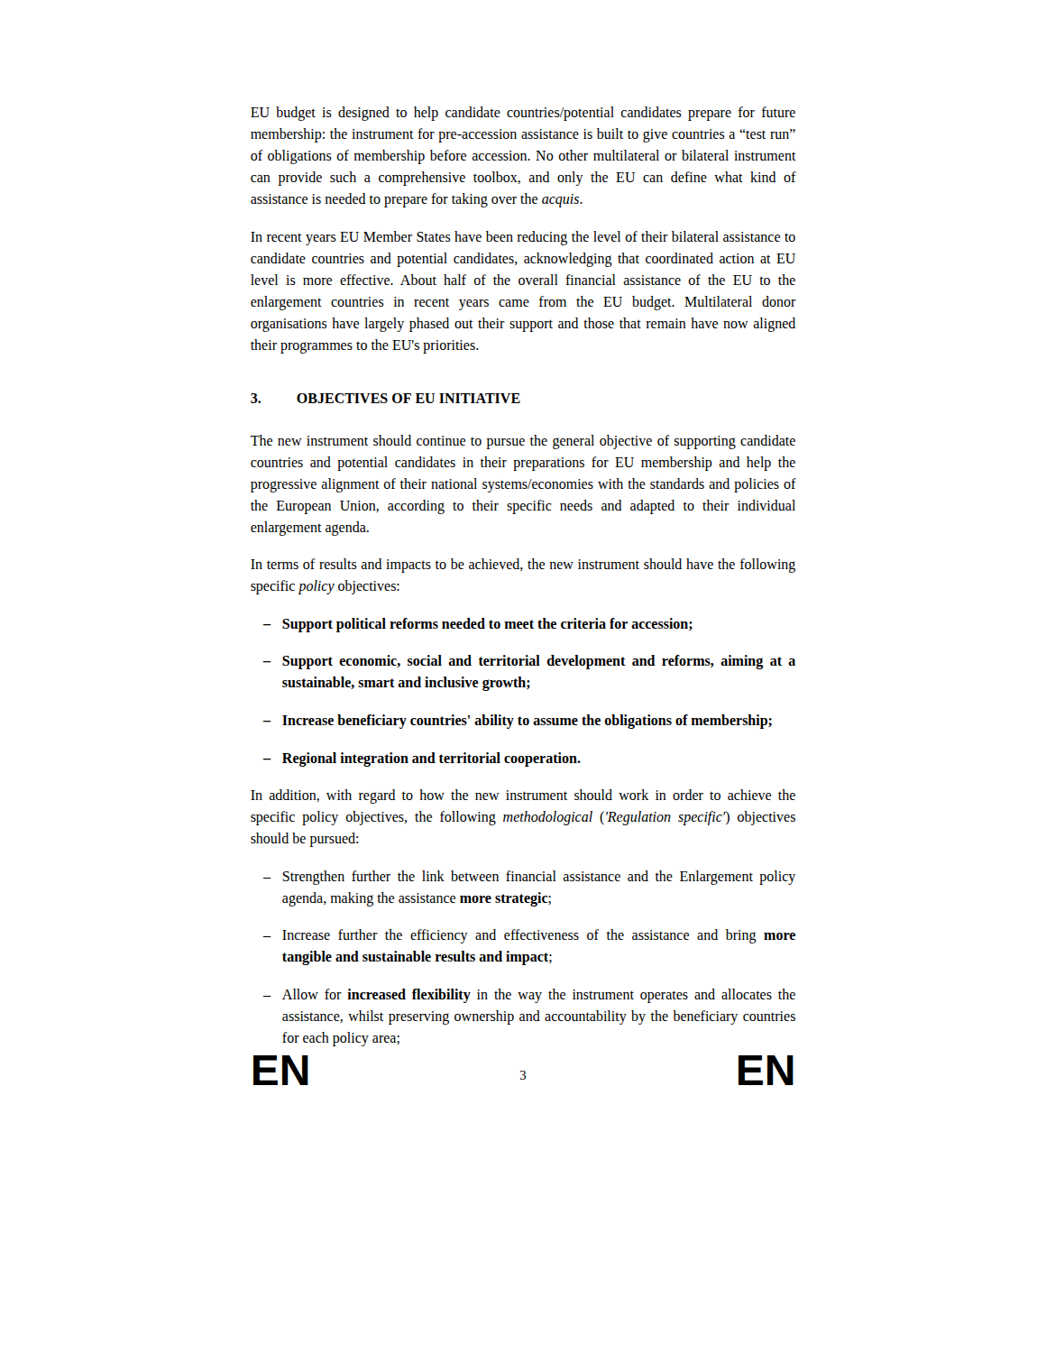EU budget is designed to help candidate countries/potential candidates prepare for future membership: the instrument for pre-accession assistance is built to give countries a “test run” of obligations of membership before accession. No other multilateral or bilateral instrument can provide such a comprehensive toolbox, and only the EU can define what kind of assistance is needed to prepare for taking over the acquis.
In recent years EU Member States have been reducing the level of their bilateral assistance to candidate countries and potential candidates, acknowledging that coordinated action at EU level is more effective. About half of the overall financial assistance of the EU to the enlargement countries in recent years came from the EU budget. Multilateral donor organisations have largely phased out their support and those that remain have now aligned their programmes to the EU's priorities.
3. OBJECTIVES OF EU INITIATIVE
The new instrument should continue to pursue the general objective of supporting candidate countries and potential candidates in their preparations for EU membership and help the progressive alignment of their national systems/economies with the standards and policies of the European Union, according to their specific needs and adapted to their individual enlargement agenda.
In terms of results and impacts to be achieved, the new instrument should have the following specific policy objectives:
Support political reforms needed to meet the criteria for accession;
Support economic, social and territorial development and reforms, aiming at a sustainable, smart and inclusive growth;
Increase beneficiary countries' ability to assume the obligations of membership;
Regional integration and territorial cooperation.
In addition, with regard to how the new instrument should work in order to achieve the specific policy objectives, the following methodological ('Regulation specific') objectives should be pursued:
Strengthen further the link between financial assistance and the Enlargement policy agenda, making the assistance more strategic;
Increase further the efficiency and effectiveness of the assistance and bring more tangible and sustainable results and impact;
Allow for increased flexibility in the way the instrument operates and allocates the assistance, whilst preserving ownership and accountability by the beneficiary countries for each policy area;
EN 3 EN